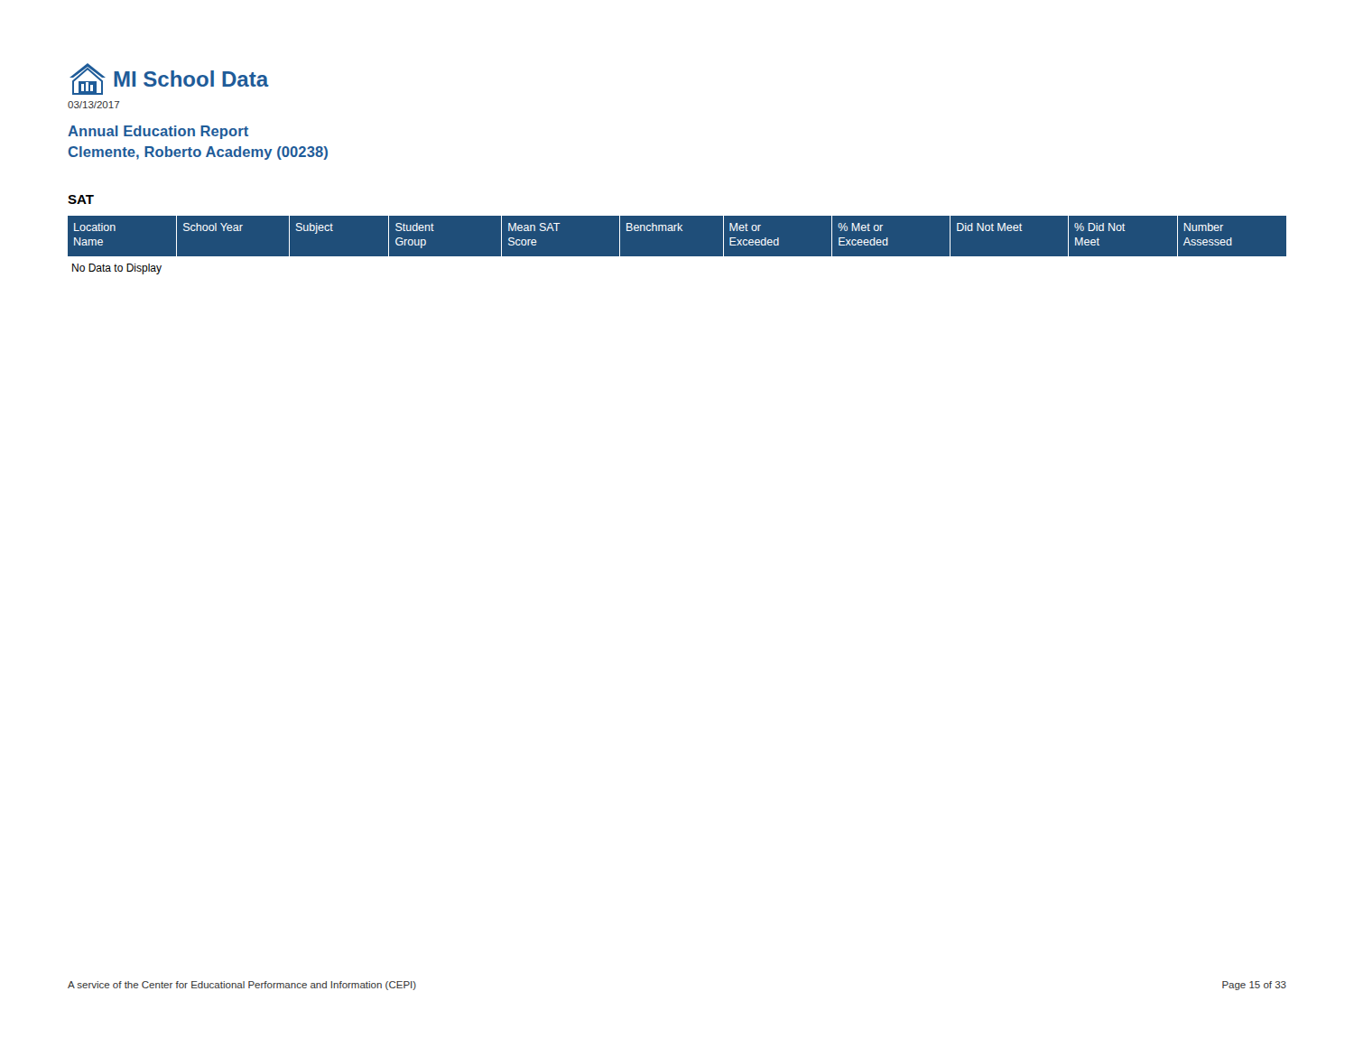MI School Data
03/13/2017
Annual Education Report
Clemente, Roberto Academy (00238)
SAT
| Location Name | School Year | Subject | Student Group | Mean SAT Score | Benchmark | Met or Exceeded | % Met or Exceeded | Did Not Meet | % Did Not Meet | Number Assessed |
| --- | --- | --- | --- | --- | --- | --- | --- | --- | --- | --- |
| No Data to Display |
A service of the Center for Educational Performance and Information (CEPI) Page 15 of 33